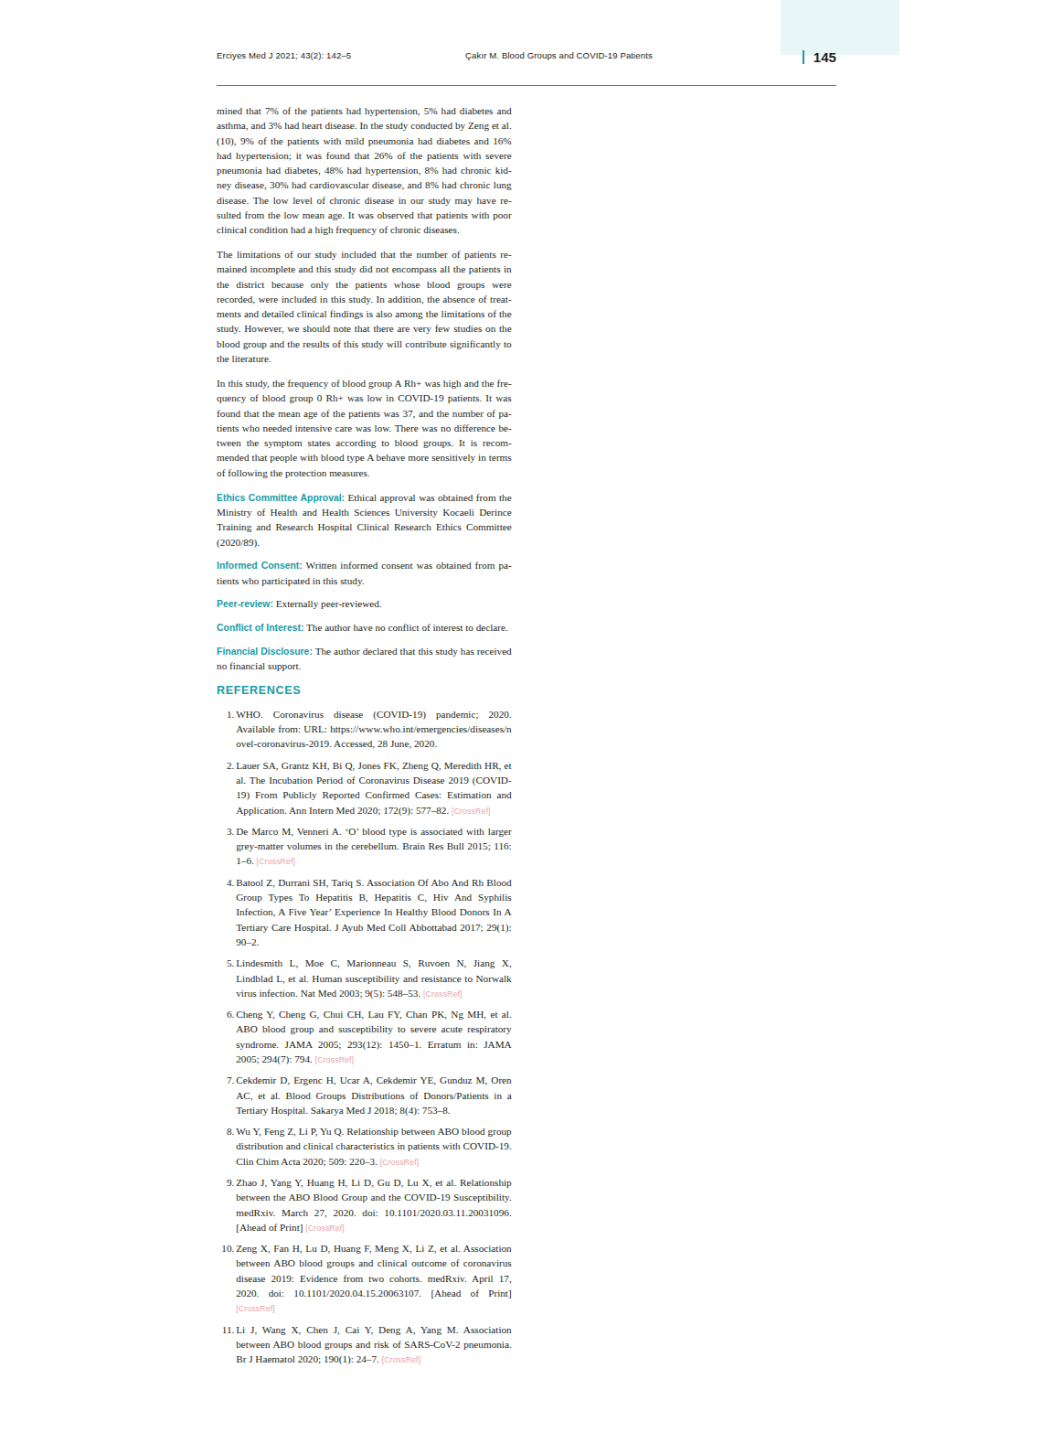Erciyes Med J 2021; 43(2): 142–5
Çakır M. Blood Groups and COVID-19 Patients
145
mined that 7% of the patients had hypertension, 5% had diabetes and asthma, and 3% had heart disease. In the study conducted by Zeng et al. (10), 9% of the patients with mild pneumonia had diabetes and 16% had hypertension; it was found that 26% of the patients with severe pneumonia had diabetes, 48% had hypertension, 8% had chronic kidney disease, 30% had cardiovascular disease, and 8% had chronic lung disease. The low level of chronic disease in our study may have resulted from the low mean age. It was observed that patients with poor clinical condition had a high frequency of chronic diseases.
The limitations of our study included that the number of patients remained incomplete and this study did not encompass all the patients in the district because only the patients whose blood groups were recorded, were included in this study. In addition, the absence of treatments and detailed clinical findings is also among the limitations of the study. However, we should note that there are very few studies on the blood group and the results of this study will contribute significantly to the literature.
In this study, the frequency of blood group A Rh+ was high and the frequency of blood group 0 Rh+ was low in COVID-19 patients. It was found that the mean age of the patients was 37, and the number of patients who needed intensive care was low. There was no difference between the symptom states according to blood groups. It is recommended that people with blood type A behave more sensitively in terms of following the protection measures.
Ethics Committee Approval: Ethical approval was obtained from the Ministry of Health and Health Sciences University Kocaeli Derince Training and Research Hospital Clinical Research Ethics Committee (2020/89).
Informed Consent: Written informed consent was obtained from patients who participated in this study.
Peer-review: Externally peer-reviewed.
Conflict of Interest: The author have no conflict of interest to declare.
Financial Disclosure: The author declared that this study has received no financial support.
REFERENCES
WHO. Coronavirus disease (COVID-19) pandemic; 2020. Available from: URL: https://www.who.int/emergencies/diseases/novel-coronavirus-2019. Accessed, 28 June, 2020.
Lauer SA, Grantz KH, Bi Q, Jones FK, Zheng Q, Meredith HR, et al. The Incubation Period of Coronavirus Disease 2019 (COVID-19) From Publicly Reported Confirmed Cases: Estimation and Application. Ann Intern Med 2020; 172(9): 577–82. [CrossRef]
De Marco M, Venneri A. ‘O’ blood type is associated with larger grey-matter volumes in the cerebellum. Brain Res Bull 2015; 116: 1–6. [CrossRef]
Batool Z, Durrani SH, Tariq S. Association Of Abo And Rh Blood Group Types To Hepatitis B, Hepatitis C, Hiv And Syphilis Infection, A Five Year’ Experience In Healthy Blood Donors In A Tertiary Care Hospital. J Ayub Med Coll Abbottabad 2017; 29(1): 90–2.
Lindesmith L, Moe C, Marionneau S, Ruvoen N, Jiang X, Lindblad L, et al. Human susceptibility and resistance to Norwalk virus infection. Nat Med 2003; 9(5): 548–53. [CrossRef]
Cheng Y, Cheng G, Chui CH, Lau FY, Chan PK, Ng MH, et al. ABO blood group and susceptibility to severe acute respiratory syndrome. JAMA 2005; 293(12): 1450–1. Erratum in: JAMA 2005; 294(7): 794. [CrossRef]
Cekdemir D, Ergenc H, Ucar A, Cekdemir YE, Gunduz M, Oren AC, et al. Blood Groups Distributions of Donors/Patients in a Tertiary Hospital. Sakarya Med J 2018; 8(4): 753–8.
Wu Y, Feng Z, Li P, Yu Q. Relationship between ABO blood group distribution and clinical characteristics in patients with COVID-19. Clin Chim Acta 2020; 509: 220–3. [CrossRef]
Zhao J, Yang Y, Huang H, Li D, Gu D, Lu X, et al. Relationship between the ABO Blood Group and the COVID-19 Susceptibility. medRxiv. March 27, 2020. doi: 10.1101/2020.03.11.20031096. [Ahead of Print] [CrossRef]
Zeng X, Fan H, Lu D, Huang F, Meng X, Li Z, et al. Association between ABO blood groups and clinical outcome of coronavirus disease 2019: Evidence from two cohorts. medRxiv. April 17, 2020. doi: 10.1101/2020.04.15.20063107. [Ahead of Print] [CrossRef]
Li J, Wang X, Chen J, Cai Y, Deng A, Yang M. Association between ABO blood groups and risk of SARS-CoV-2 pneumonia. Br J Haematol 2020; 190(1): 24–7. [CrossRef]